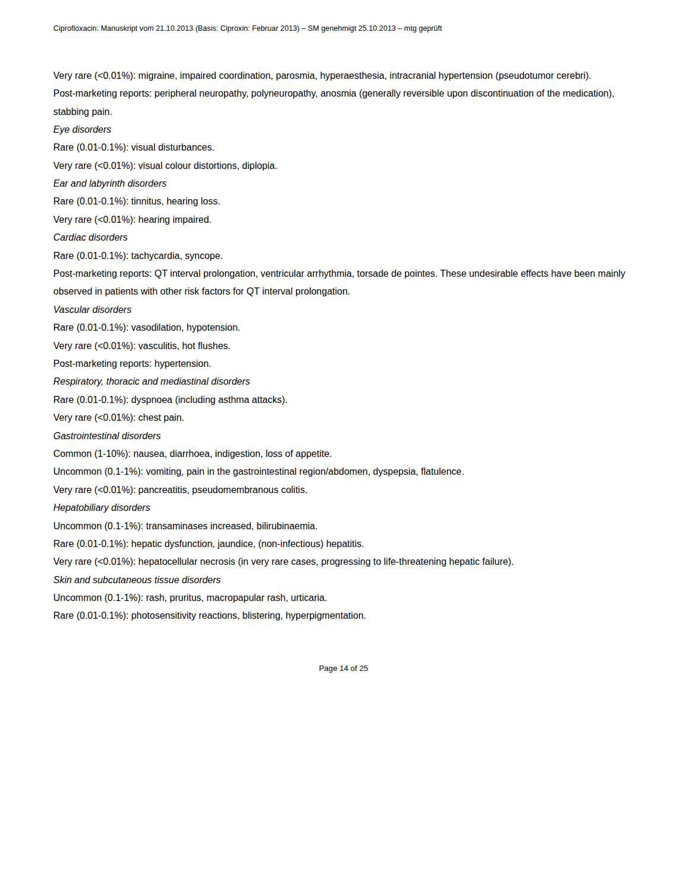Ciprofloxacin: Manuskript vom 21.10.2013 (Basis: Ciproxin: Februar 2013) – SM genehmigt 25.10.2013 – mtg geprüft
Very rare (<0.01%): migraine, impaired coordination, parosmia, hyperaesthesia, intracranial hypertension (pseudotumor cerebri).
Post-marketing reports: peripheral neuropathy, polyneuropathy, anosmia (generally reversible upon discontinuation of the medication), stabbing pain.
Eye disorders
Rare (0.01-0.1%): visual disturbances.
Very rare (<0.01%): visual colour distortions, diplopia.
Ear and labyrinth disorders
Rare (0.01-0.1%): tinnitus, hearing loss.
Very rare (<0.01%): hearing impaired.
Cardiac disorders
Rare (0.01-0.1%): tachycardia, syncope.
Post-marketing reports: QT interval prolongation, ventricular arrhythmia, torsade de pointes. These undesirable effects have been mainly observed in patients with other risk factors for QT interval prolongation.
Vascular disorders
Rare (0.01-0.1%): vasodilation, hypotension.
Very rare (<0.01%): vasculitis, hot flushes.
Post-marketing reports: hypertension.
Respiratory, thoracic and mediastinal disorders
Rare (0.01-0.1%): dyspnoea (including asthma attacks).
Very rare (<0.01%): chest pain.
Gastrointestinal disorders
Common (1-10%): nausea, diarrhoea, indigestion, loss of appetite.
Uncommon (0.1-1%): vomiting, pain in the gastrointestinal region/abdomen, dyspepsia, flatulence.
Very rare (<0.01%): pancreatitis, pseudomembranous colitis.
Hepatobiliary disorders
Uncommon (0.1-1%): transaminases increased, bilirubinaemia.
Rare (0.01-0.1%): hepatic dysfunction, jaundice, (non-infectious) hepatitis.
Very rare (<0.01%): hepatocellular necrosis (in very rare cases, progressing to life-threatening hepatic failure).
Skin and subcutaneous tissue disorders
Uncommon (0.1-1%): rash, pruritus, macropapular rash, urticaria.
Rare (0.01-0.1%): photosensitivity reactions, blistering, hyperpigmentation.
Page 14 of 25